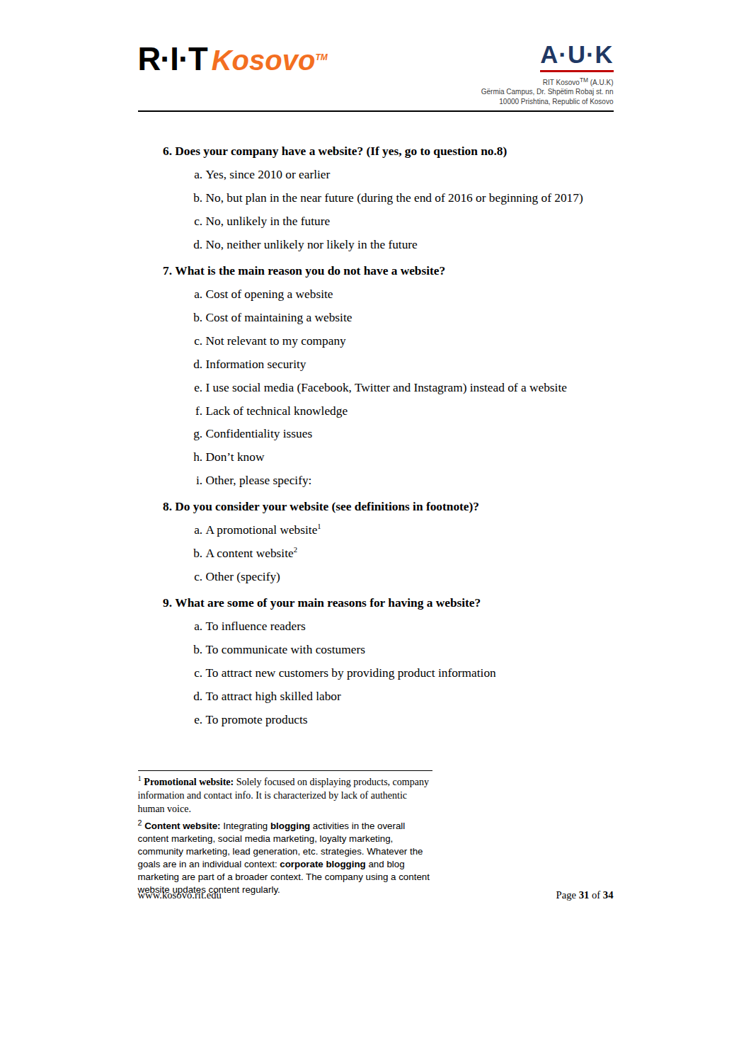R·I·T KosovoTM
A·U·K
RIT KosovoTM (A.U.K)
Gërmia Campus, Dr. Shpëtim Robaj st. nn
10000 Prishtina, Republic of Kosovo
Does your company have a website? (If yes, go to question no.8)
Yes, since 2010 or earlier
No, but plan in the near future (during the end of 2016 or beginning of 2017)
No, unlikely in the future
No, neither unlikely nor likely in the future
What is the main reason you do not have a website?
Cost of opening a website
Cost of maintaining a website
Not relevant to my company
Information security
I use social media (Facebook, Twitter and Instagram) instead of a website
Lack of technical knowledge
Confidentiality issues
Don’t know
Other, please specify:
Do you consider your website (see definitions in footnote)?
A promotional website1
A content website2
Other (specify)
What are some of your main reasons for having a website?
To influence readers
To communicate with costumers
To attract new customers by providing product information
To attract high skilled labor
To promote products
1 Promotional website: Solely focused on displaying products, company information and contact info. It is characterized by lack of authentic human voice.
2 Content website: Integrating blogging activities in the overall content marketing, social media marketing, loyalty marketing, community marketing, lead generation, etc. strategies. Whatever the goals are in an individual context: corporate blogging and blog marketing are part of a broader context. The company using a content website updates content regularly.
www.kosovo.rit.edu
Page 31 of 34